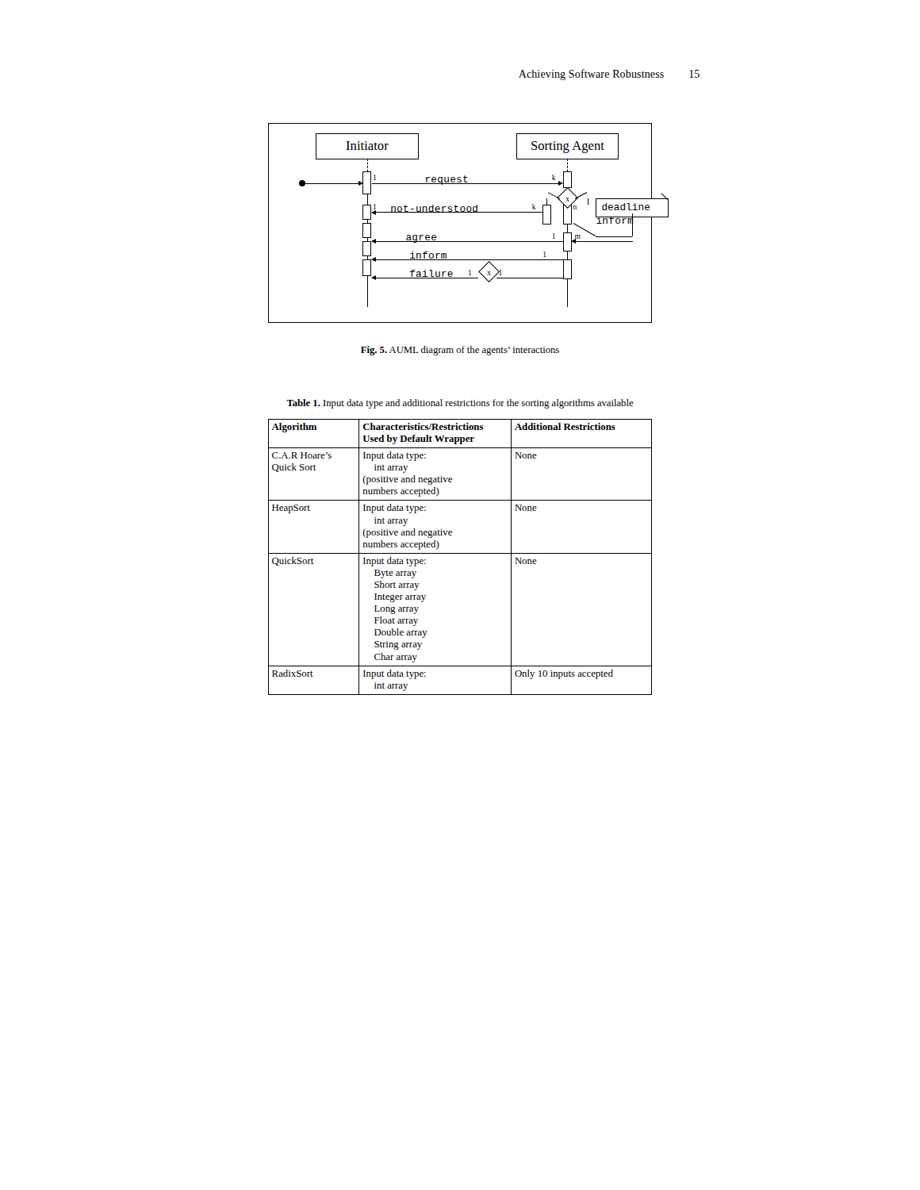Achieving Software Robustness15
Initiator
Sorting Agent
request
1
k
x
not-understood
1
k
n
deadline
inform
agree
1
m
inform
1
failure
1
x
1
Fig. 5. AUML diagram of the agents’ interactions
Table 1. Input data type and additional restrictions for the sorting algorithms available
| Algorithm | Characteristics/Restrictions Used by Default Wrapper | Additional Restrictions |
| --- | --- | --- |
| C.A.R Hoare’s Quick Sort | Input data type: int array (positive and negative numbers accepted) | None |
| HeapSort | Input data type: int array (positive and negative numbers accepted) | None |
| QuickSort | Input data type: Byte array Short array Integer array Long array Float array Double array String array Char array | None |
| RadixSort | Input data type: int array | Only 10 inputs accepted |